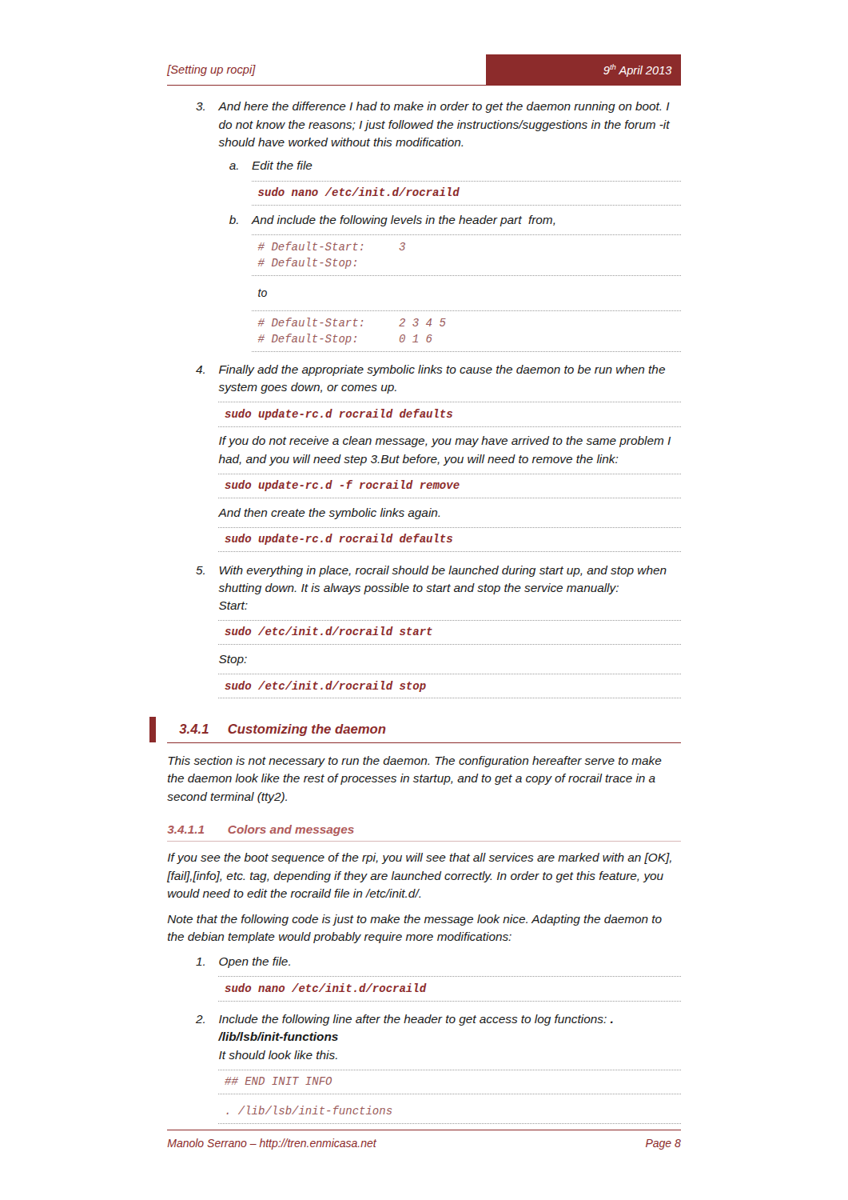[Setting up rocpi]
9th April 2013
And here the difference I had to make in order to get the daemon running on boot. I do not know the reasons; I just followed the instructions/suggestions in the forum -it should have worked without this modification.
Edit the file
sudo nano /etc/init.d/rocraild
And include the following levels in the header part from,
# Default-Start: 3 # Default-Stop:
to
# Default-Start: 2 3 4 5 # Default-Stop: 0 1 6
Finally add the appropriate symbolic links to cause the daemon to be run when the system goes down, or comes up.
sudo update-rc.d rocraild defaults
If you do not receive a clean message, you may have arrived to the same problem I had, and you will need step 3.But before, you will need to remove the link:
sudo update-rc.d -f rocraild remove
And then create the symbolic links again.
sudo update-rc.d rocraild defaults
With everything in place, rocrail should be launched during start up, and stop when shutting down. It is always possible to start and stop the service manually:
Start:
sudo /etc/init.d/rocraild start
Stop:
sudo /etc/init.d/rocraild stop
3.4.1 Customizing the daemon
This section is not necessary to run the daemon. The configuration hereafter serve to make the daemon look like the rest of processes in startup, and to get a copy of rocrail trace in a second terminal (tty2).
3.4.1.1 Colors and messages
If you see the boot sequence of the rpi, you will see that all services are marked with an [OK], [fail],[info], etc. tag, depending if they are launched correctly. In order to get this feature, you would need to edit the rocraild file in /etc/init.d/.
Note that the following code is just to make the message look nice. Adapting the daemon to the debian template would probably require more modifications:
Open the file.
sudo nano /etc/init.d/rocraild
Include the following line after the header to get access to log functions: . /lib/lsb/init-functions
It should look like this.
## END INIT INFO
. /lib/lsb/init-functions
Manolo Serrano – http://tren.enmicasa.net
Page 8